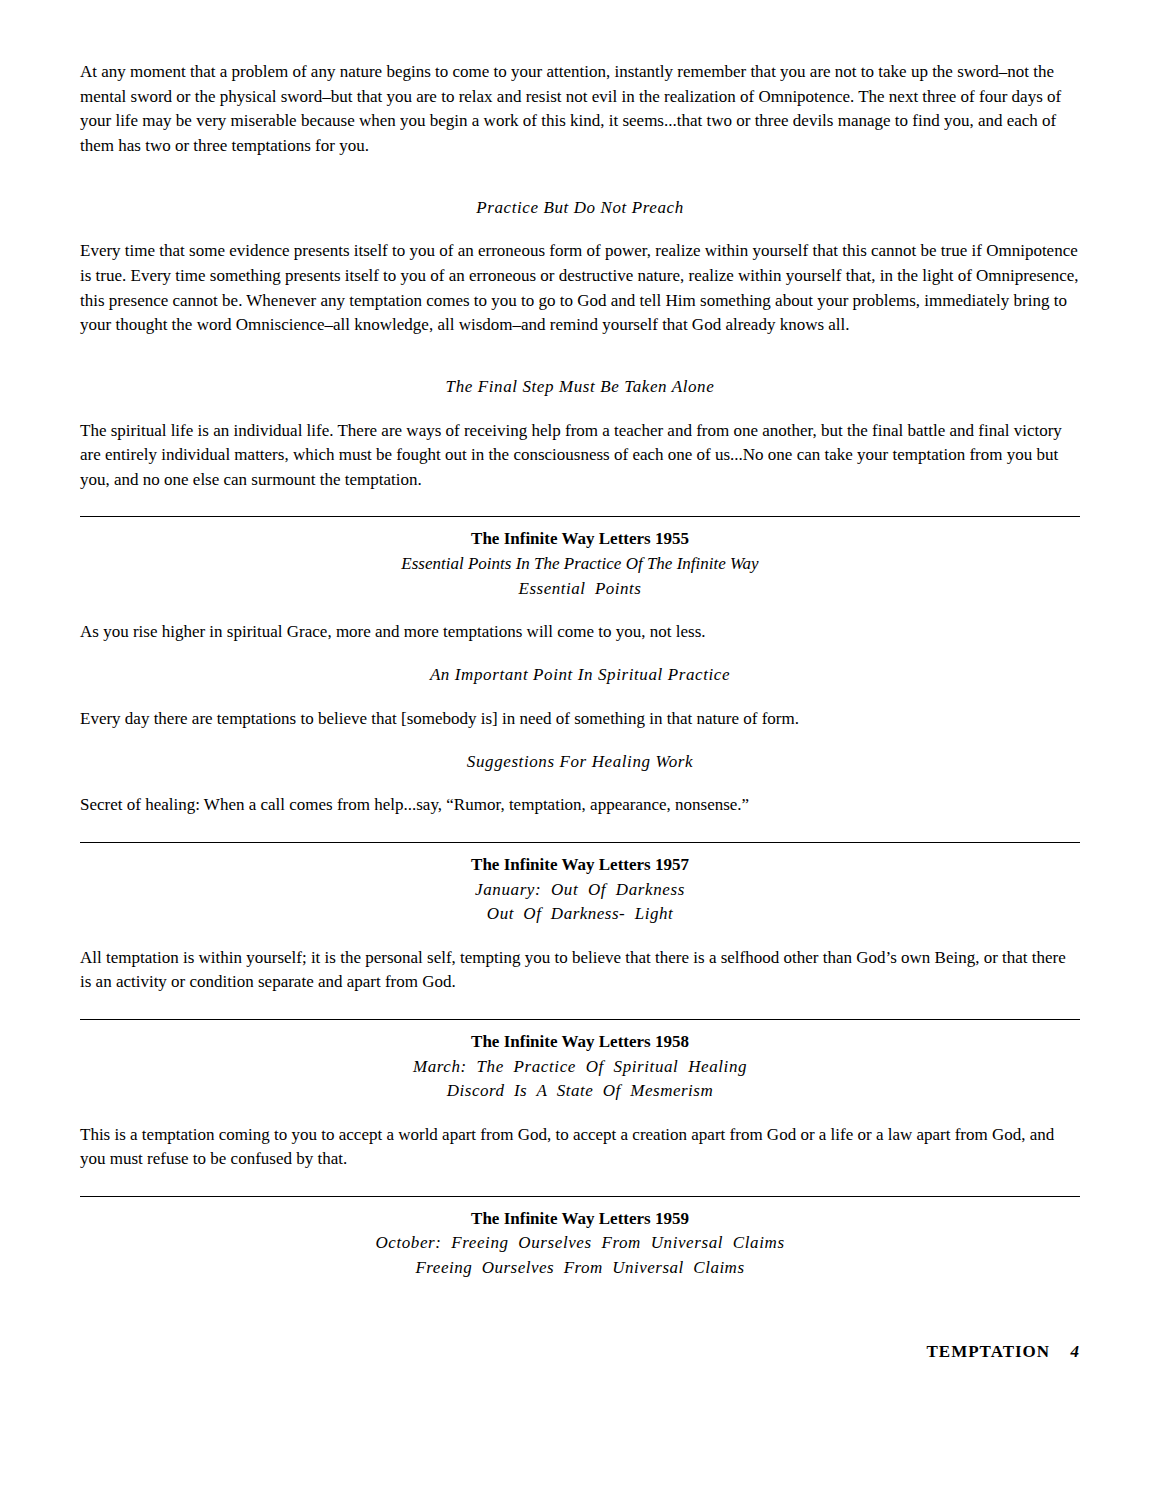At any moment that a problem of any nature begins to come to your attention, instantly remember that you are not to take up the sword–not the mental sword or the physical sword–but that you are to relax and resist not evil in the realization of Omnipotence. The next three of four days of your life may be very miserable because when you begin a work of this kind, it seems...that two or three devils manage to find you, and each of them has two or three temptations for you.
Practice But Do Not Preach
Every time that some evidence presents itself to you of an erroneous form of power, realize within yourself that this cannot be true if Omnipotence is true. Every time something presents itself to you of an erroneous or destructive nature, realize within yourself that, in the light of Omnipresence, this presence cannot be. Whenever any temptation comes to you to go to God and tell Him something about your problems, immediately bring to your thought the word Omniscience–all knowledge, all wisdom–and remind yourself that God already knows all.
The Final Step Must Be Taken Alone
The spiritual life is an individual life. There are ways of receiving help from a teacher and from one another, but the final battle and final victory are entirely individual matters, which must be fought out in the consciousness of each one of us...No one can take your temptation from you but you, and no one else can surmount the temptation.
The Infinite Way Letters 1955
Essential Points In The Practice Of The Infinite Way
Essential Points
As you rise higher in spiritual Grace, more and more temptations will come to you, not less.
An Important Point In Spiritual Practice
Every day there are temptations to believe that [somebody is] in need of something in that nature of form.
Suggestions For Healing Work
Secret of healing: When a call comes from help...say, “Rumor, temptation, appearance, nonsense.”
The Infinite Way Letters 1957
January: Out Of Darkness
Out Of Darkness- Light
All temptation is within yourself; it is the personal self, tempting you to believe that there is a selfhood other than God’s own Being, or that there is an activity or condition separate and apart from God.
The Infinite Way Letters 1958
March: The Practice Of Spiritual Healing
Discord Is A State Of Mesmerism
This is a temptation coming to you to accept a world apart from God, to accept a creation apart from God or a life or a law apart from God, and you must refuse to be confused by that.
The Infinite Way Letters 1959
October: Freeing Ourselves From Universal Claims
Freeing Ourselves From Universal Claims
TEMPTATION4